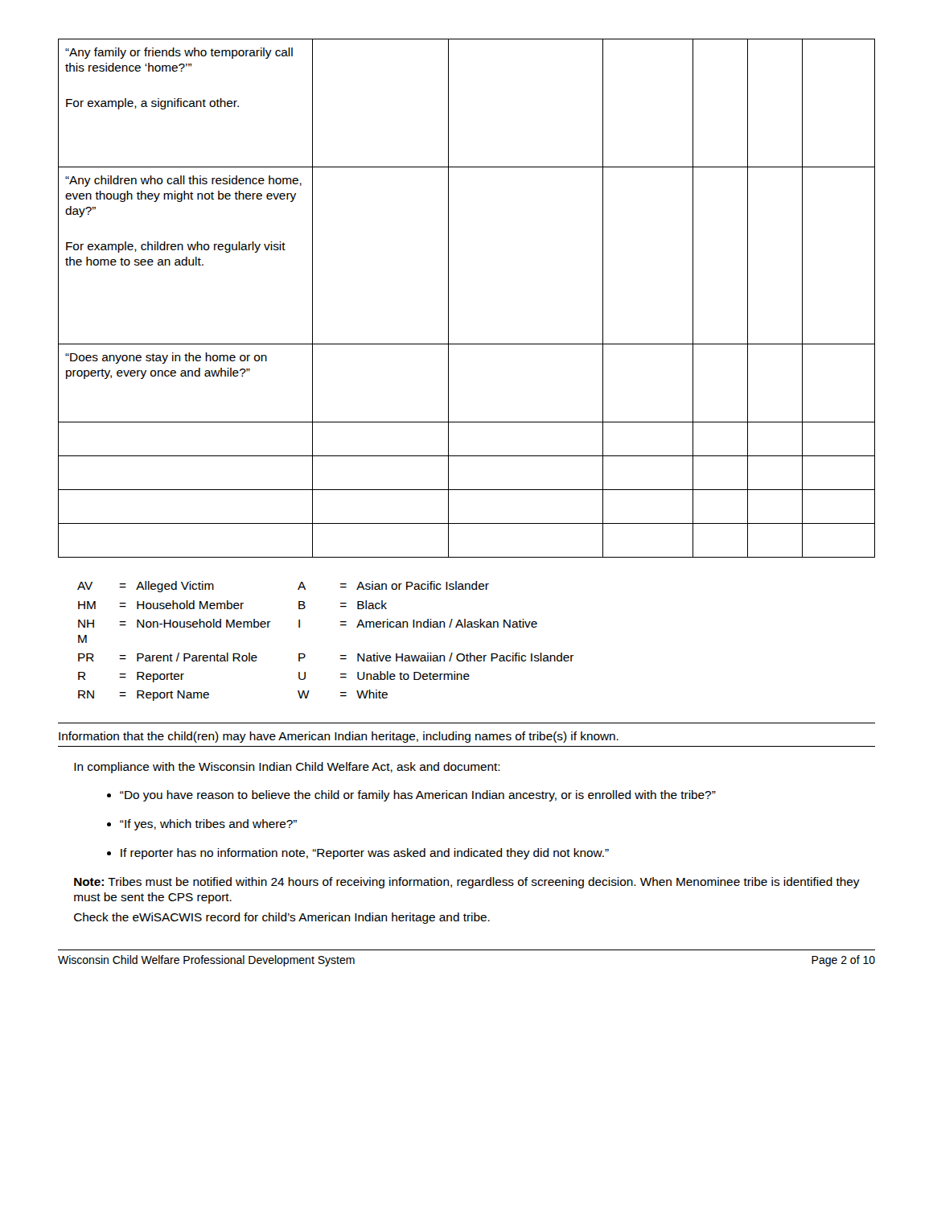| “Any family or friends who temporarily call this residence ‘home?’” For example, a significant other. | | | | | | |
| “Any children who call this residence home, even though they might not be there every day?” For example, children who regularly visit the home to see an adult. | | | | | | |
| “Does anyone stay in the home or on property, every once and awhile?” | | | | | | |
| AV | = | Alleged Victim | A | = | Asian or Pacific Islander |
| HM | = | Household Member | B | = | Black |
| NH M | = | Non-Household Member | I | = | American Indian / Alaskan Native |
| PR | = | Parent / Parental Role | P | = | Native Hawaiian / Other Pacific Islander |
| R | = | Reporter | U | = | Unable to Determine |
| RN | = | Report Name | W | = | White |
Information that the child(ren) may have American Indian heritage, including names of tribe(s) if known.
In compliance with the Wisconsin Indian Child Welfare Act, ask and document:
“Do you have reason to believe the child or family has American Indian ancestry, or is enrolled with the tribe?”
“If yes, which tribes and where?”
If reporter has no information note, “Reporter was asked and indicated they did not know.”
Note: Tribes must be notified within 24 hours of receiving information, regardless of screening decision. When Menominee tribe is identified they must be sent the CPS report.
Check the eWiSACWIS record for child’s American Indian heritage and tribe.
Wisconsin Child Welfare Professional Development System Page 2 of 10